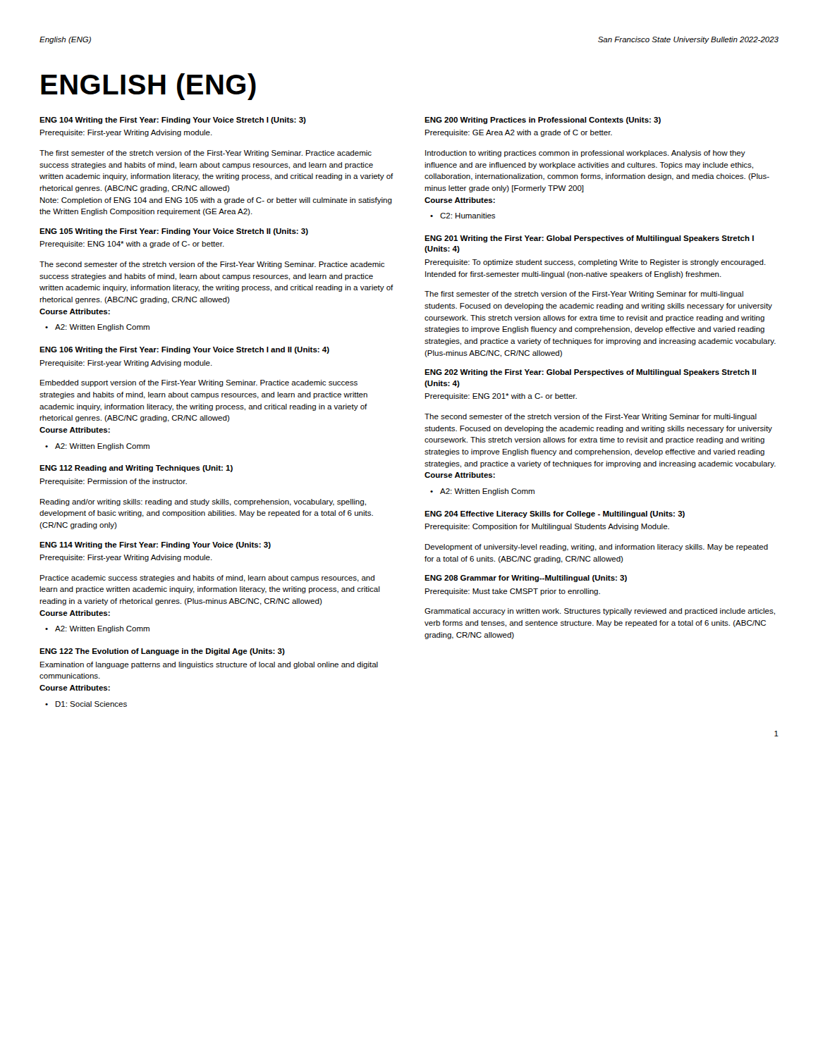English (ENG)
San Francisco State University Bulletin 2022-2023
ENGLISH (ENG)
ENG 104 Writing the First Year: Finding Your Voice Stretch I (Units: 3)
Prerequisite: First-year Writing Advising module.
The first semester of the stretch version of the First-Year Writing Seminar. Practice academic success strategies and habits of mind, learn about campus resources, and learn and practice written academic inquiry, information literacy, the writing process, and critical reading in a variety of rhetorical genres. (ABC/NC grading, CR/NC allowed)
Note: Completion of ENG 104 and ENG 105 with a grade of C- or better will culminate in satisfying the Written English Composition requirement (GE Area A2).
ENG 105 Writing the First Year: Finding Your Voice Stretch II (Units: 3)
Prerequisite: ENG 104* with a grade of C- or better.
The second semester of the stretch version of the First-Year Writing Seminar. Practice academic success strategies and habits of mind, learn about campus resources, and learn and practice written academic inquiry, information literacy, the writing process, and critical reading in a variety of rhetorical genres. (ABC/NC grading, CR/NC allowed)
Course Attributes:
A2: Written English Comm
ENG 106 Writing the First Year: Finding Your Voice Stretch I and II (Units: 4)
Prerequisite: First-year Writing Advising module.
Embedded support version of the First-Year Writing Seminar. Practice academic success strategies and habits of mind, learn about campus resources, and learn and practice written academic inquiry, information literacy, the writing process, and critical reading in a variety of rhetorical genres. (ABC/NC grading, CR/NC allowed)
Course Attributes:
A2: Written English Comm
ENG 112 Reading and Writing Techniques (Unit: 1)
Prerequisite: Permission of the instructor.
Reading and/or writing skills: reading and study skills, comprehension, vocabulary, spelling, development of basic writing, and composition abilities. May be repeated for a total of 6 units. (CR/NC grading only)
ENG 114 Writing the First Year: Finding Your Voice (Units: 3)
Prerequisite: First-year Writing Advising module.
Practice academic success strategies and habits of mind, learn about campus resources, and learn and practice written academic inquiry, information literacy, the writing process, and critical reading in a variety of rhetorical genres. (Plus-minus ABC/NC, CR/NC allowed)
Course Attributes:
A2: Written English Comm
ENG 122 The Evolution of Language in the Digital Age (Units: 3)
Examination of language patterns and linguistics structure of local and global online and digital communications.
Course Attributes:
D1: Social Sciences
ENG 200 Writing Practices in Professional Contexts (Units: 3)
Prerequisite: GE Area A2 with a grade of C or better.
Introduction to writing practices common in professional workplaces. Analysis of how they influence and are influenced by workplace activities and cultures. Topics may include ethics, collaboration, internationalization, common forms, information design, and media choices. (Plus-minus letter grade only) [Formerly TPW 200]
Course Attributes:
C2: Humanities
ENG 201 Writing the First Year: Global Perspectives of Multilingual Speakers Stretch I (Units: 4)
Prerequisite: To optimize student success, completing Write to Register is strongly encouraged. Intended for first-semester multi-lingual (non-native speakers of English) freshmen.
The first semester of the stretch version of the First-Year Writing Seminar for multi-lingual students. Focused on developing the academic reading and writing skills necessary for university coursework. This stretch version allows for extra time to revisit and practice reading and writing strategies to improve English fluency and comprehension, develop effective and varied reading strategies, and practice a variety of techniques for improving and increasing academic vocabulary. (Plus-minus ABC/NC, CR/NC allowed)
ENG 202 Writing the First Year: Global Perspectives of Multilingual Speakers Stretch II (Units: 4)
Prerequisite: ENG 201* with a C- or better.
The second semester of the stretch version of the First-Year Writing Seminar for multi-lingual students. Focused on developing the academic reading and writing skills necessary for university coursework. This stretch version allows for extra time to revisit and practice reading and writing strategies to improve English fluency and comprehension, develop effective and varied reading strategies, and practice a variety of techniques for improving and increasing academic vocabulary.
Course Attributes:
A2: Written English Comm
ENG 204 Effective Literacy Skills for College - Multilingual (Units: 3)
Prerequisite: Composition for Multilingual Students Advising Module.
Development of university-level reading, writing, and information literacy skills. May be repeated for a total of 6 units. (ABC/NC grading, CR/NC allowed)
ENG 208 Grammar for Writing--Multilingual (Units: 3)
Prerequisite: Must take CMSPT prior to enrolling.
Grammatical accuracy in written work. Structures typically reviewed and practiced include articles, verb forms and tenses, and sentence structure. May be repeated for a total of 6 units. (ABC/NC grading, CR/NC allowed)
1